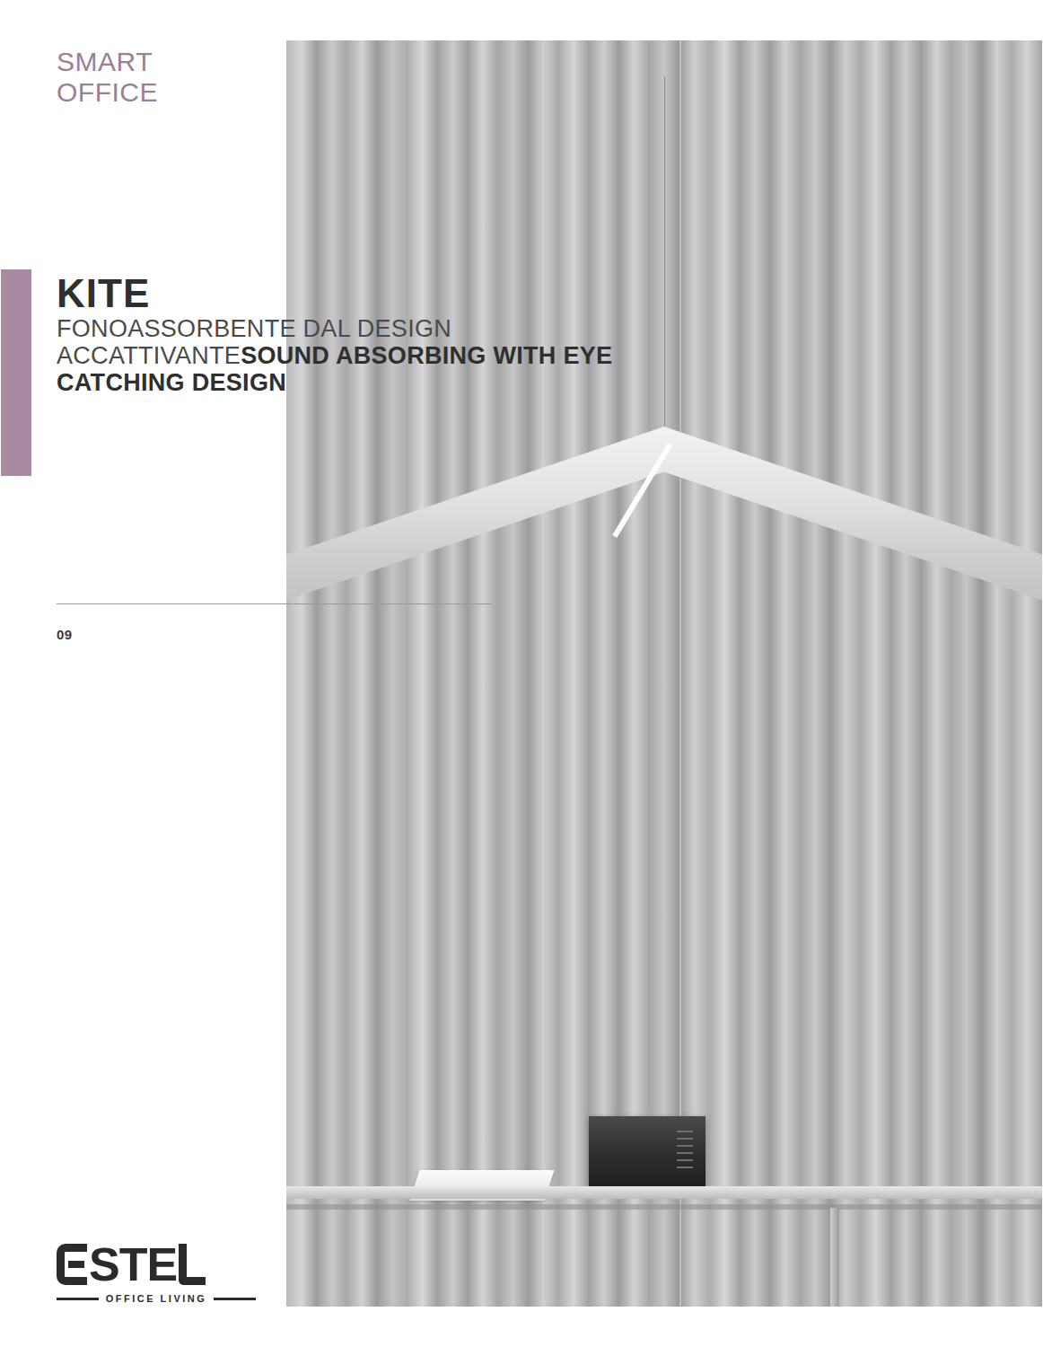Smart
Office
KITE
Fonoassorbente dal design accattivanteSound absorbing with eye catching design
09
STE
Office Living